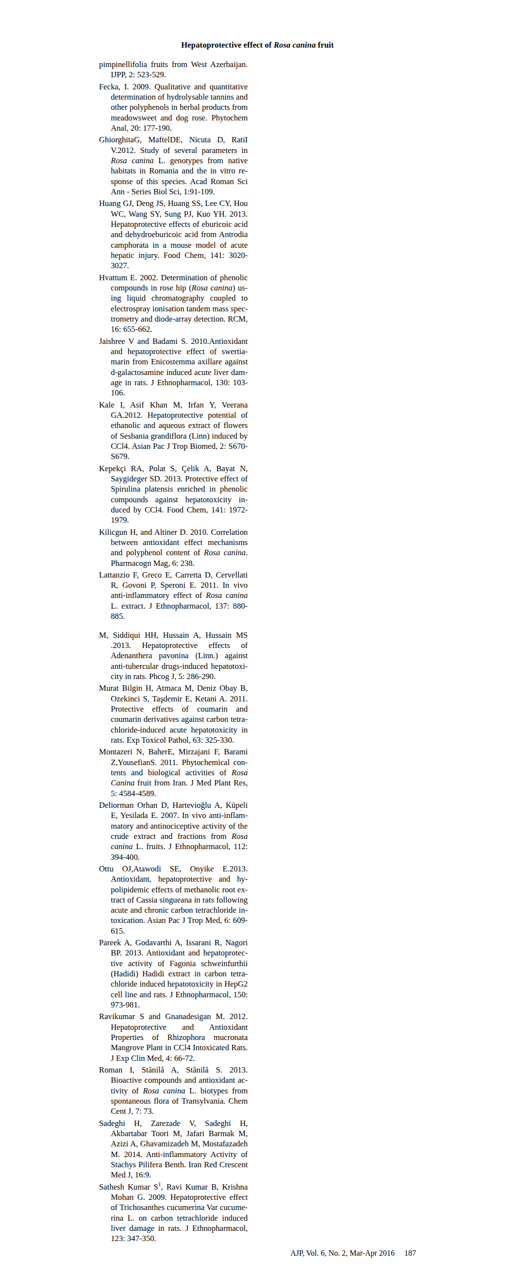Hepatoprotective effect of Rosa canina fruit
pimpinellifolia fruits from West Azerbaijan. IJPP, 2: 523-529.
Fecka, I. 2009. Qualitative and quantitative determination of hydrolysable tannins and other polyphenols in herbal products from meadowsweet and dog rose. Phytochem Anal, 20: 177-190.
GhiorghitaG, MaftelDE, Nicuta D, RatiI V.2012. Study of several parameters in Rosa canina L. genotypes from native habitats in Romania and the in vitro response of this species. Acad Roman Sci Ann - Series Biol Sci, 1:91-109.
Huang GJ, Deng JS, Huang SS, Lee CY, Hou WC, Wang SY, Sung PJ, Kuo YH. 2013. Hepatoprotective effects of eburicoic acid and dehydroeburicoic acid from Antrodia camphorata in a mouse model of acute hepatic injury. Food Chem, 141: 3020-3027.
Hvattum E. 2002. Determination of phenolic compounds in rose hip (Rosa canina) using liquid chromatography coupled to electrospray ionisation tandem mass spectrometry and diode-array detection. RCM, 16: 655-662.
Jaishree V and Badami S. 2010.Antioxidant and hepatoprotective effect of swertiamarin from Enicostemma axillare against d-galactosamine induced acute liver damage in rats. J Ethnopharmacol, 130: 103-106.
Kale I, Asif Khan M, Irfan Y, Veerana GA.2012. Hepatoprotective potential of ethanolic and aqueous extract of flowers of Sesbania grandiflora (Linn) induced by CCl4. Asian Pac J Trop Biomed, 2: S670-S679.
Kepekçi RA, Polat S, Çelik A, Bayat N, Saygideger SD. 2013. Protective effect of Spirulina platensis enriched in phenolic compounds against hepatotoxicity induced by CCl4. Food Chem, 141: 1972-1979.
Kilicgun H, and Altiner D. 2010. Correlation between antioxidant effect mechanisms and polyphenol content of Rosa canina. Pharmacogn Mag, 6: 238.
Lattanzio F, Greco E, Carretta D, Cervellati R, Govoni P, Speroni E. 2011. In vivo anti-inflammatory effect of Rosa canina L. extract. J Ethnopharmacol, 137: 880-885.
M, Siddiqui HH, Hussain A, Hussain MS .2013. Hepatoprotective effects of Adenanthera pavonina (Linn.) against anti-tubercular drugs-induced hepatotoxicity in rats. Phcog J, 5: 286-290.
Murat Bilgin H, Atmaca M, Deniz Obay B, Ozekinci S, Taşdemir E, Ketani A. 2011. Protective effects of coumarin and coumarin derivatives against carbon tetrachloride-induced acute hepatotoxicity in rats. Exp Toxicol Pathol, 63: 325-330.
Montazeri N, BaherE, Mirzajani F, Barami Z,YousefianS. 2011. Phytochemical contents and biological activities of Rosa Canina fruit from Iran. J Med Plant Res, 5: 4584-4589.
Deliorman Orhan D, Hartevioğlu A, Küpeli E, Yesilada E. 2007. In vivo anti-inflammatory and antinociceptive activity of the crude extract and fractions from Rosa canina L. fruits. J Ethnopharmacol, 112: 394-400.
Ottu OJ,Atawodi SE, Onyike E.2013. Antioxidant, hepatoprotective and hypolipidemic effects of methanolic root extract of Cassia singueana in rats following acute and chronic carbon tetrachloride intoxication. Asian Pac J Trop Med, 6: 609-615.
Pareek A, Godavarthi A, Issarani R, Nagori BP. 2013. Antioxidant and hepatoprotective activity of Fagonia schweinfurthii (Hadidi) Hadidi extract in carbon tetrachloride induced hepatotoxicity in HepG2 cell line and rats. J Ethnopharmacol, 150: 973-981.
Ravikumar S and Gnanadesigan M. 2012. Hepatoprotective and Antioxidant Properties of Rhizophora mucronata Mangrove Plant in CCl4 Intoxicated Rats. J Exp Clin Med, 4: 66-72.
Roman I, Stănilă A, Stănilă S. 2013. Bioactive compounds and antioxidant activity of Rosa canina L. biotypes from spontaneous flora of Transylvania. Chem Cent J, 7: 73.
Sadeghi H, Zarezade V, Sadeghi H, Akbartabar Toori M, Jafari Barmak M, Azizi A, Ghavamizadeh M, Mostafazadeh M. 2014. Anti-inflammatory Activity of Stachys Pilifera Benth. Iran Red Crescent Med J, 16:9.
Sathesh Kumar S1, Ravi Kumar B, Krishna Mohan G. 2009. Hepatoprotective effect of Trichosanthes cucumerina Var cucumerina L. on carbon tetrachloride induced liver damage in rats. J Ethnopharmacol, 123: 347-350.
AJP, Vol. 6, No. 2, Mar-Apr 2016 187